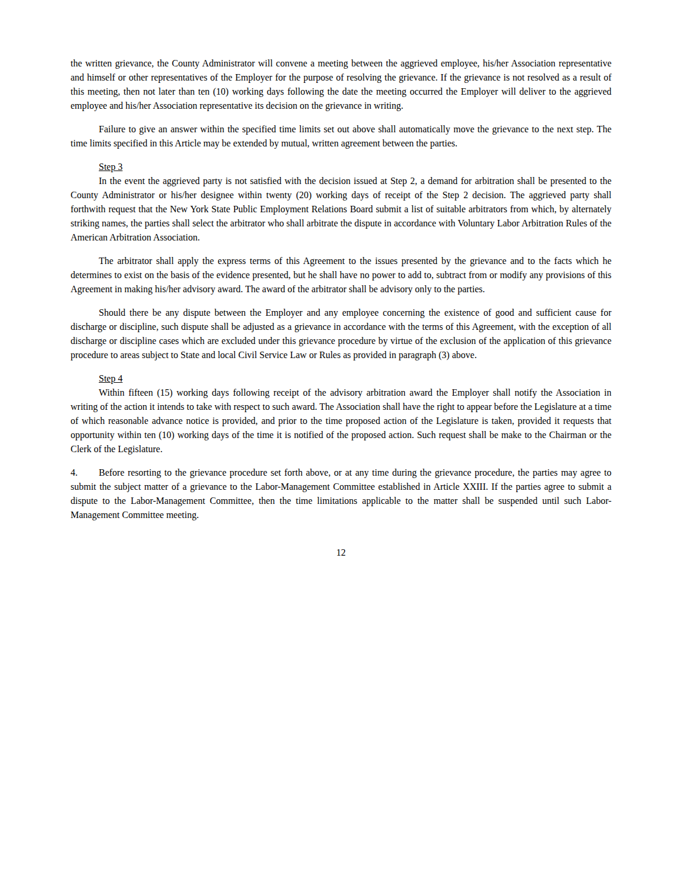the written grievance, the County Administrator will convene a meeting between the aggrieved employee, his/her Association representative and himself or other representatives of the Employer for the purpose of resolving the grievance. If the grievance is not resolved as a result of this meeting, then not later than ten (10) working days following the date the meeting occurred the Employer will deliver to the aggrieved employee and his/her Association representative its decision on the grievance in writing.
Failure to give an answer within the specified time limits set out above shall automatically move the grievance to the next step. The time limits specified in this Article may be extended by mutual, written agreement between the parties.
Step 3
In the event the aggrieved party is not satisfied with the decision issued at Step 2, a demand for arbitration shall be presented to the County Administrator or his/her designee within twenty (20) working days of receipt of the Step 2 decision. The aggrieved party shall forthwith request that the New York State Public Employment Relations Board submit a list of suitable arbitrators from which, by alternately striking names, the parties shall select the arbitrator who shall arbitrate the dispute in accordance with Voluntary Labor Arbitration Rules of the American Arbitration Association.
The arbitrator shall apply the express terms of this Agreement to the issues presented by the grievance and to the facts which he determines to exist on the basis of the evidence presented, but he shall have no power to add to, subtract from or modify any provisions of this Agreement in making his/her advisory award. The award of the arbitrator shall be advisory only to the parties.
Should there be any dispute between the Employer and any employee concerning the existence of good and sufficient cause for discharge or discipline, such dispute shall be adjusted as a grievance in accordance with the terms of this Agreement, with the exception of all discharge or discipline cases which are excluded under this grievance procedure by virtue of the exclusion of the application of this grievance procedure to areas subject to State and local Civil Service Law or Rules as provided in paragraph (3) above.
Step 4
Within fifteen (15) working days following receipt of the advisory arbitration award the Employer shall notify the Association in writing of the action it intends to take with respect to such award. The Association shall have the right to appear before the Legislature at a time of which reasonable advance notice is provided, and prior to the time proposed action of the Legislature is taken, provided it requests that opportunity within ten (10) working days of the time it is notified of the proposed action. Such request shall be make to the Chairman or the Clerk of the Legislature.
4. Before resorting to the grievance procedure set forth above, or at any time during the grievance procedure, the parties may agree to submit the subject matter of a grievance to the Labor-Management Committee established in Article XXIII. If the parties agree to submit a dispute to the Labor-Management Committee, then the time limitations applicable to the matter shall be suspended until such Labor-Management Committee meeting.
12